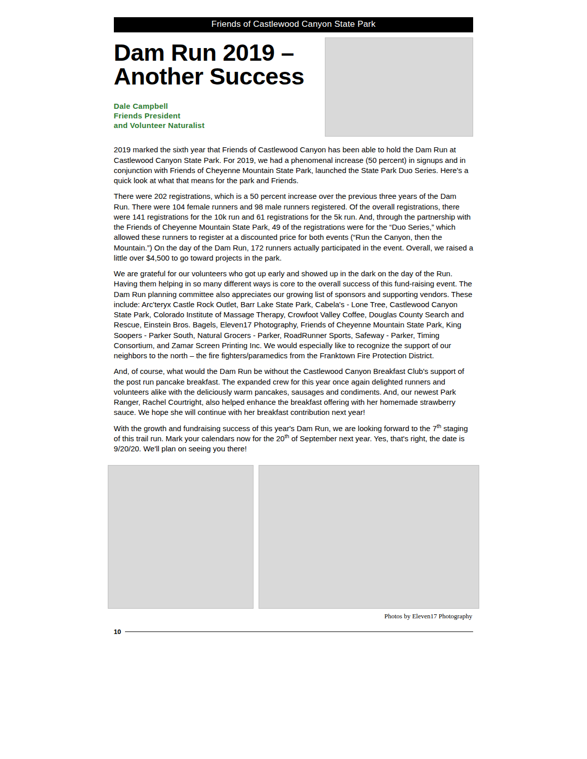Friends of Castlewood Canyon State Park
Dam Run 2019 –
Another Success
Dale Campbell
Friends President
and Volunteer Naturalist
2019 marked the sixth year that Friends of Castlewood Canyon has been able to hold the Dam Run at Castlewood Canyon State Park. For 2019, we had a phenomenal increase (50 percent) in signups and in conjunction with Friends of Cheyenne Mountain State Park, launched the State Park Duo Series. Here's a quick look at what that means for the park and Friends.
There were 202 registrations, which is a 50 percent increase over the previous three years of the Dam Run. There were 104 female runners and 98 male runners registered. Of the overall registrations, there were 141 registrations for the 10k run and 61 registrations for the 5k run. And, through the partnership with the Friends of Cheyenne Mountain State Park, 49 of the registrations were for the “Duo Series,” which allowed these runners to register at a discounted price for both events (“Run the Canyon, then the Mountain.”) On the day of the Dam Run, 172 runners actually participated in the event. Overall, we raised a little over $4,500 to go toward projects in the park.
We are grateful for our volunteers who got up early and showed up in the dark on the day of the Run. Having them helping in so many different ways is core to the overall success of this fund-raising event. The Dam Run planning committee also appreciates our growing list of sponsors and supporting vendors. These include: Arc'teryx Castle Rock Outlet, Barr Lake State Park, Cabela's - Lone Tree, Castlewood Canyon State Park, Colorado Institute of Massage Therapy, Crowfoot Valley Coffee, Douglas County Search and Rescue, Einstein Bros. Bagels, Eleven17 Photography, Friends of Cheyenne Mountain State Park, King Soopers - Parker South, Natural Grocers - Parker, RoadRunner Sports, Safeway - Parker, Timing Consortium, and Zamar Screen Printing Inc. We would especially like to recognize the support of our neighbors to the north – the fire fighters/paramedics from the Franktown Fire Protection District.
And, of course, what would the Dam Run be without the Castlewood Canyon Breakfast Club's support of the post run pancake breakfast. The expanded crew for this year once again delighted runners and volunteers alike with the deliciously warm pancakes, sausages and condiments. And, our newest Park Ranger, Rachel Courtright, also helped enhance the breakfast offering with her homemade strawberry sauce. We hope she will continue with her breakfast contribution next year!
With the growth and fundraising success of this year's Dam Run, we are looking forward to the 7th staging of this trail run. Mark your calendars now for the 20th of September next year. Yes, that's right, the date is 9/20/20. We'll plan on seeing you there!
Photos by Eleven17 Photography
10